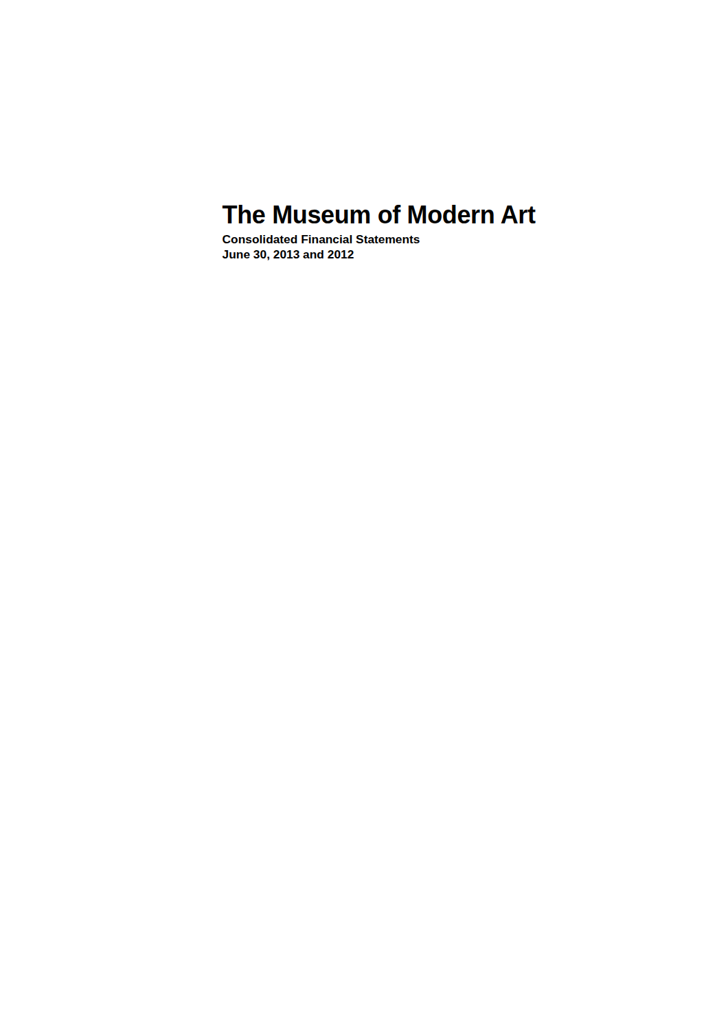The Museum of Modern Art
Consolidated Financial Statements
June 30, 2013 and 2012